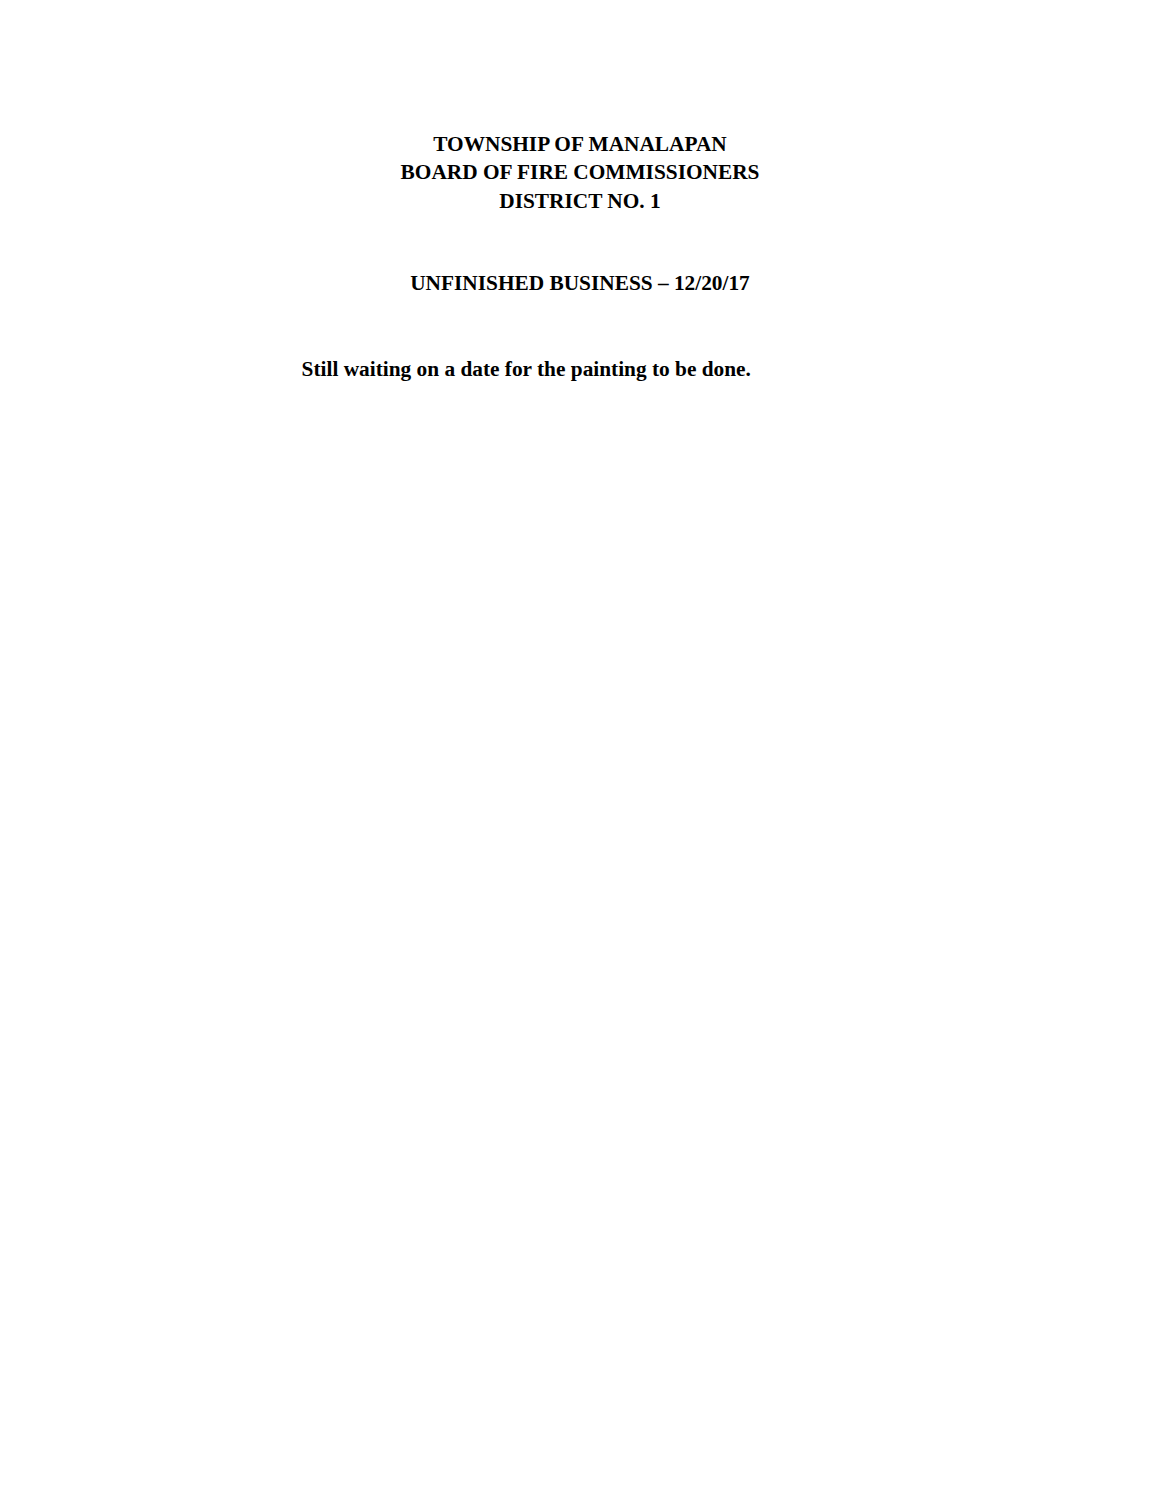TOWNSHIP OF MANALAPAN BOARD OF FIRE COMMISSIONERS DISTRICT NO. 1
UNFINISHED BUSINESS – 12/20/17
Still waiting on a date for the painting to be done.